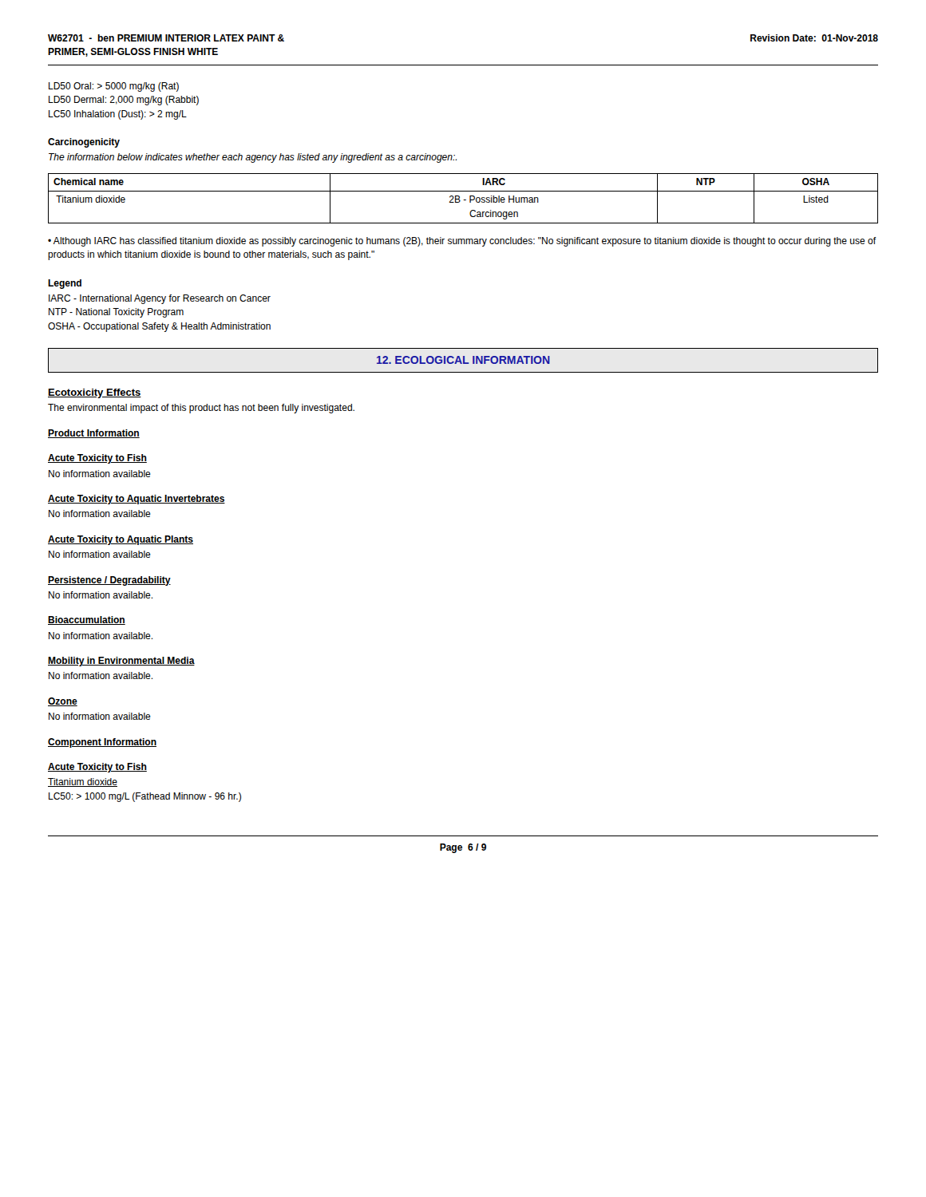W62701 - ben PREMIUM INTERIOR LATEX PAINT &
PRIMER, SEMI-GLOSS FINISH WHITE
Revision Date: 01-Nov-2018
LD50 Oral: > 5000 mg/kg (Rat)
LD50 Dermal: 2,000 mg/kg (Rabbit)
LC50 Inhalation (Dust): > 2 mg/L
Carcinogenicity
The information below indicates whether each agency has listed any ingredient as a carcinogen:.
| Chemical name | IARC | NTP | OSHA |
| --- | --- | --- | --- |
| Titanium dioxide | 2B - Possible Human Carcinogen | | Listed |
• Although IARC has classified titanium dioxide as possibly carcinogenic to humans (2B), their summary concludes: "No significant exposure to titanium dioxide is thought to occur during the use of products in which titanium dioxide is bound to other materials, such as paint."
Legend
IARC - International Agency for Research on Cancer
NTP - National Toxicity Program
OSHA - Occupational Safety & Health Administration
12. ECOLOGICAL INFORMATION
Ecotoxicity Effects
The environmental impact of this product has not been fully investigated.
Product Information
Acute Toxicity to Fish
No information available
Acute Toxicity to Aquatic Invertebrates
No information available
Acute Toxicity to Aquatic Plants
No information available
Persistence / Degradability
No information available.
Bioaccumulation
No information available.
Mobility in Environmental Media
No information available.
Ozone
No information available
Component Information
Acute Toxicity to Fish
Titanium dioxide
LC50: > 1000 mg/L (Fathead Minnow - 96 hr.)
Page 6 / 9